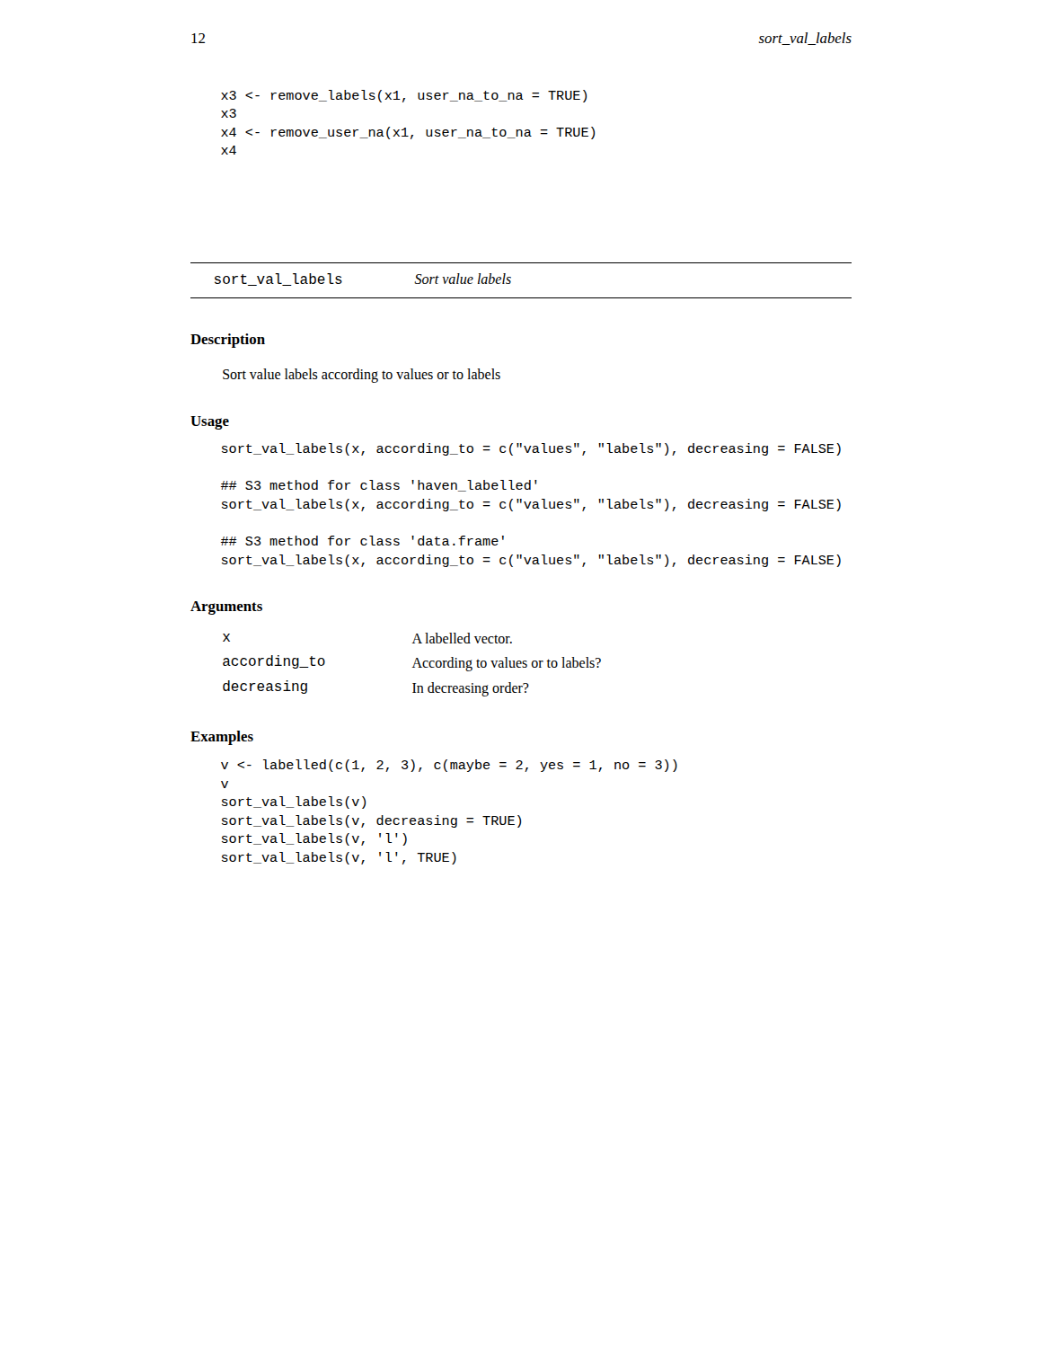12 sort_val_labels
x3 <- remove_labels(x1, user_na_to_na = TRUE)
x3
x4 <- remove_user_na(x1, user_na_to_na = TRUE)
x4
sort_val_labels Sort value labels
Description
Sort value labels according to values or to labels
Usage
sort_val_labels(x, according_to = c("values", "labels"), decreasing = FALSE)

## S3 method for class 'haven_labelled'
sort_val_labels(x, according_to = c("values", "labels"), decreasing = FALSE)

## S3 method for class 'data.frame'
sort_val_labels(x, according_to = c("values", "labels"), decreasing = FALSE)
Arguments
| x | A labelled vector. |
| according_to | According to values or to labels? |
| decreasing | In decreasing order? |
Examples
v <- labelled(c(1, 2, 3), c(maybe = 2, yes = 1, no = 3))
v
sort_val_labels(v)
sort_val_labels(v, decreasing = TRUE)
sort_val_labels(v, 'l')
sort_val_labels(v, 'l', TRUE)